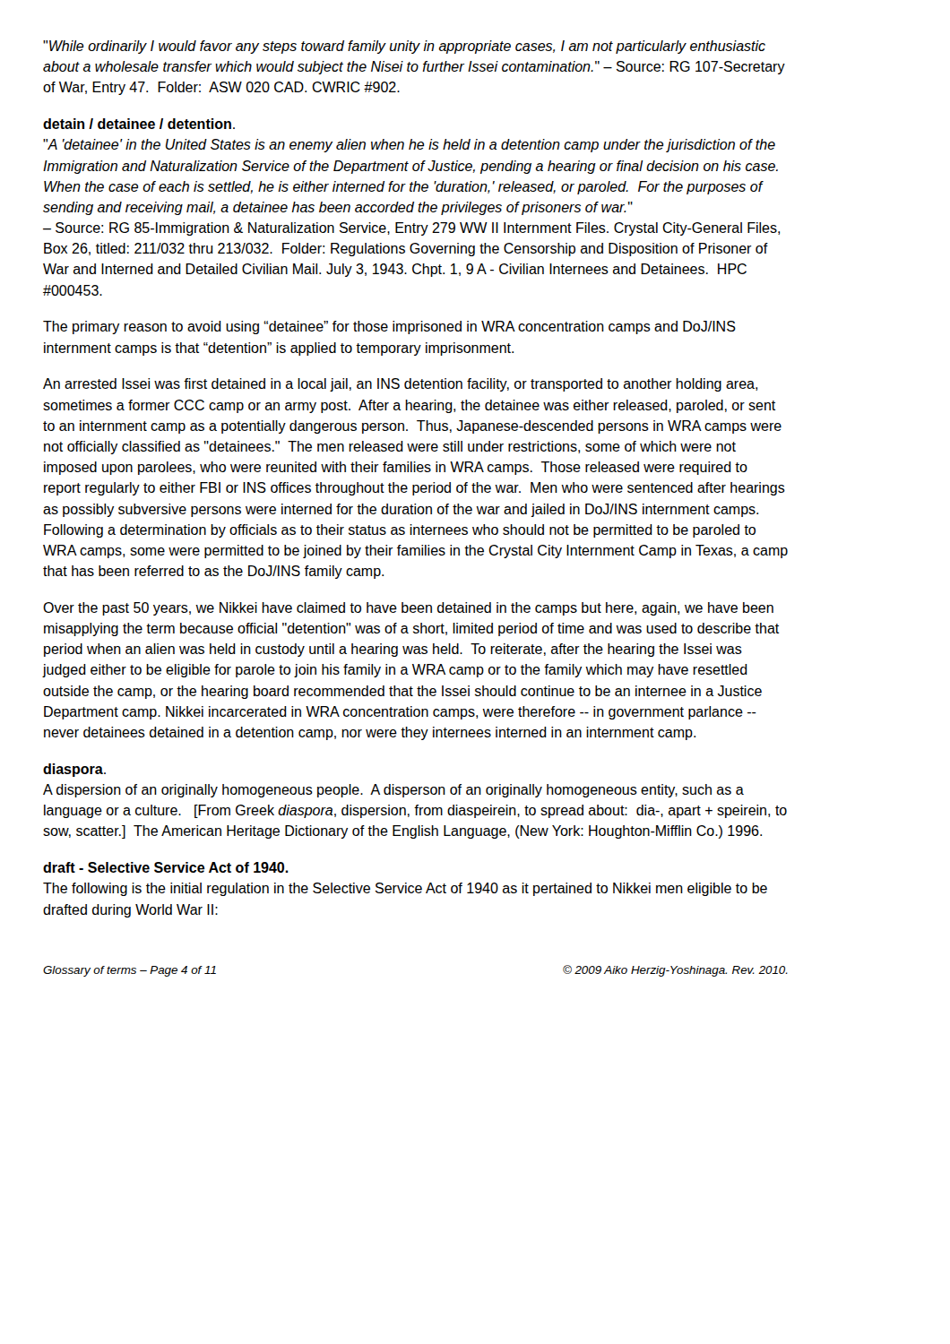"While ordinarily I would favor any steps toward family unity in appropriate cases, I am not particularly enthusiastic about a wholesale transfer which would subject the Nisei to further Issei contamination." – Source: RG 107-Secretary of War, Entry 47. Folder: ASW 020 CAD. CWRIC #902.
detain / detainee / detention.
"A 'detainee' in the United States is an enemy alien when he is held in a detention camp under the jurisdiction of the Immigration and Naturalization Service of the Department of Justice, pending a hearing or final decision on his case. When the case of each is settled, he is either interned for the 'duration,' released, or paroled. For the purposes of sending and receiving mail, a detainee has been accorded the privileges of prisoners of war."
– Source: RG 85-Immigration & Naturalization Service, Entry 279 WW II Internment Files. Crystal City-General Files, Box 26, titled: 211/032 thru 213/032. Folder: Regulations Governing the Censorship and Disposition of Prisoner of War and Interned and Detailed Civilian Mail. July 3, 1943. Chpt. 1, 9 A - Civilian Internees and Detainees. HPC #000453.
The primary reason to avoid using “detainee” for those imprisoned in WRA concentration camps and DoJ/INS internment camps is that “detention” is applied to temporary imprisonment.
An arrested Issei was first detained in a local jail, an INS detention facility, or transported to another holding area, sometimes a former CCC camp or an army post. After a hearing, the detainee was either released, paroled, or sent to an internment camp as a potentially dangerous person. Thus, Japanese-descended persons in WRA camps were not officially classified as "detainees." The men released were still under restrictions, some of which were not imposed upon parolees, who were reunited with their families in WRA camps. Those released were required to report regularly to either FBI or INS offices throughout the period of the war. Men who were sentenced after hearings as possibly subversive persons were interned for the duration of the war and jailed in DoJ/INS internment camps. Following a determination by officials as to their status as internees who should not be permitted to be paroled to WRA camps, some were permitted to be joined by their families in the Crystal City Internment Camp in Texas, a camp that has been referred to as the DoJ/INS family camp.
Over the past 50 years, we Nikkei have claimed to have been detained in the camps but here, again, we have been misapplying the term because official "detention" was of a short, limited period of time and was used to describe that period when an alien was held in custody until a hearing was held. To reiterate, after the hearing the Issei was judged either to be eligible for parole to join his family in a WRA camp or to the family which may have resettled outside the camp, or the hearing board recommended that the Issei should continue to be an internee in a Justice Department camp. Nikkei incarcerated in WRA concentration camps, were therefore -- in government parlance -- never detainees detained in a detention camp, nor were they internees interned in an internment camp.
diaspora.
A dispersion of an originally homogeneous people. A disperson of an originally homogeneous entity, such as a language or a culture. [From Greek diaspora, dispersion, from diaspeirein, to spread about: dia-, apart + speirein, to sow, scatter.] The American Heritage Dictionary of the English Language, (New York: Houghton-Mifflin Co.) 1996.
draft - Selective Service Act of 1940.
The following is the initial regulation in the Selective Service Act of 1940 as it pertained to Nikkei men eligible to be drafted during World War II:
Glossary of terms – Page 4 of 11 © 2009 Aiko Herzig-Yoshinaga. Rev. 2010.